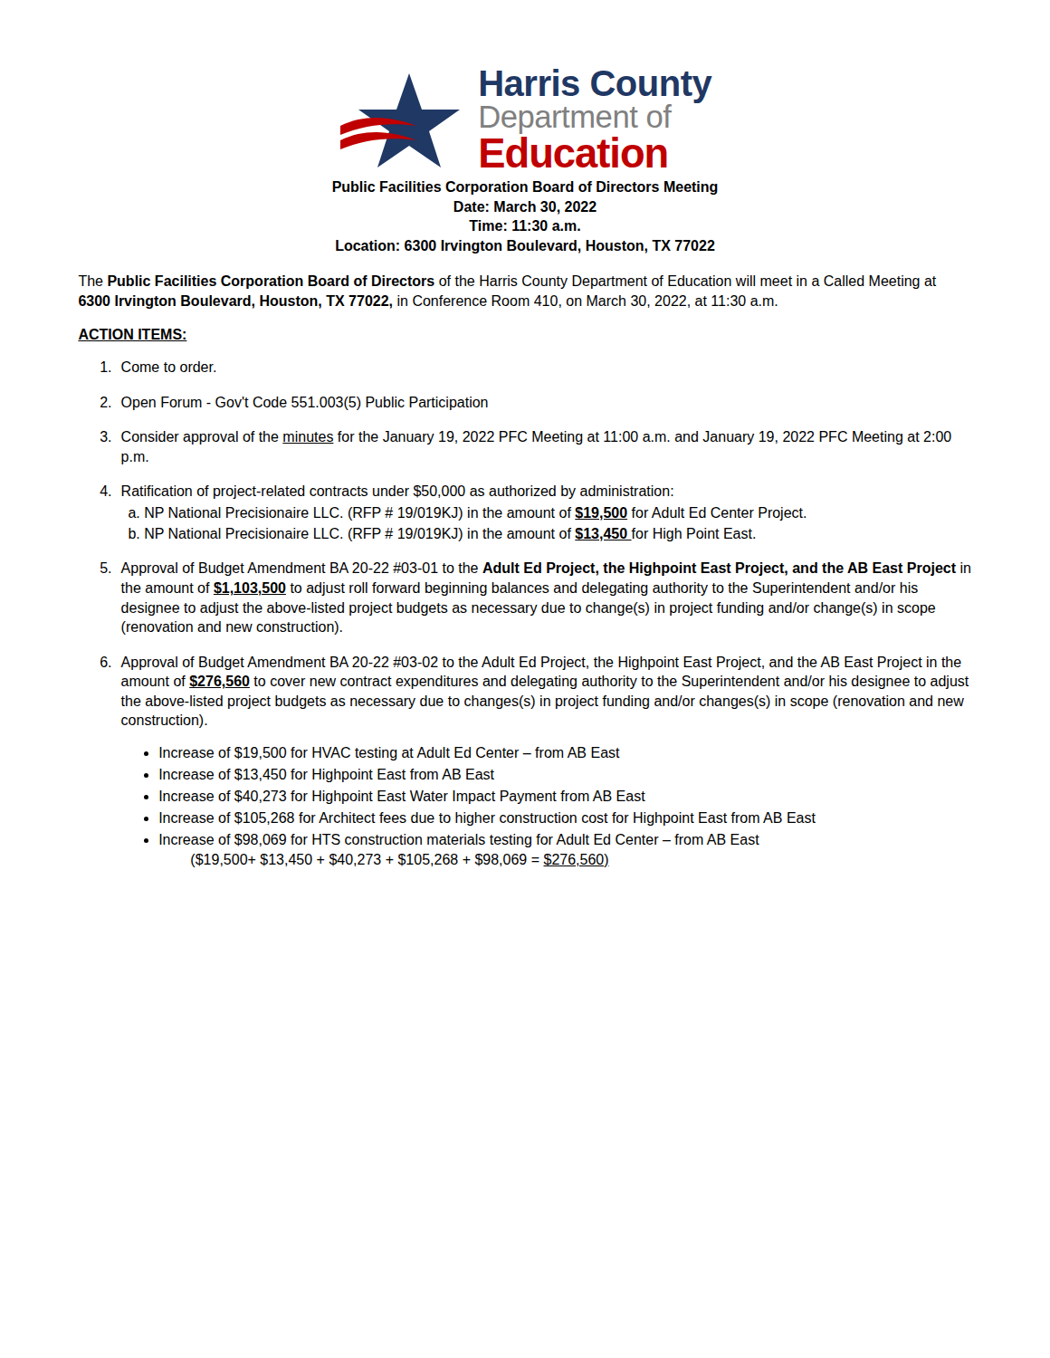Harris County
Department of
Education
Public Facilities Corporation Board of Directors Meeting
Date: March 30, 2022
Time: 11:30 a.m.
Location: 6300 Irvington Boulevard, Houston, TX 77022
The Public Facilities Corporation Board of Directors of the Harris County Department of Education will meet in a Called Meeting at 6300 Irvington Boulevard, Houston, TX 77022, in Conference Room 410, on March 30, 2022, at 11:30 a.m.
ACTION ITEMS:
Come to order.
Open Forum - Gov't Code 551.003(5) Public Participation
Consider approval of the minutes for the January 19, 2022 PFC Meeting at 11:00 a.m. and January 19, 2022 PFC Meeting at 2:00 p.m.
Ratification of project-related contracts under $50,000 as authorized by administration:
NP National Precisionaire LLC. (RFP # 19/019KJ) in the amount of $19,500 for Adult Ed Center Project.
NP National Precisionaire LLC. (RFP # 19/019KJ) in the amount of $13,450 for High Point East.
Approval of Budget Amendment BA 20-22 #03-01 to the Adult Ed Project, the Highpoint East Project, and the AB East Project in the amount of $1,103,500 to adjust roll forward beginning balances and delegating authority to the Superintendent and/or his designee to adjust the above-listed project budgets as necessary due to change(s) in project funding and/or change(s) in scope (renovation and new construction).
Approval of Budget Amendment BA 20-22 #03-02 to the Adult Ed Project, the Highpoint East Project, and the AB East Project in the amount of $276,560 to cover new contract expenditures and delegating authority to the Superintendent and/or his designee to adjust the above-listed project budgets as necessary due to changes(s) in project funding and/or changes(s) in scope (renovation and new construction).
Increase of $19,500 for HVAC testing at Adult Ed Center – from AB East
Increase of $13,450 for Highpoint East from AB East
Increase of $40,273 for Highpoint East Water Impact Payment from AB East
Increase of $105,268 for Architect fees due to higher construction cost for Highpoint East from AB East
Increase of $98,069 for HTS construction materials testing for Adult Ed Center – from AB East ($19,500+ $13,450 + $40,273 + $105,268 + $98,069 = $276,560)